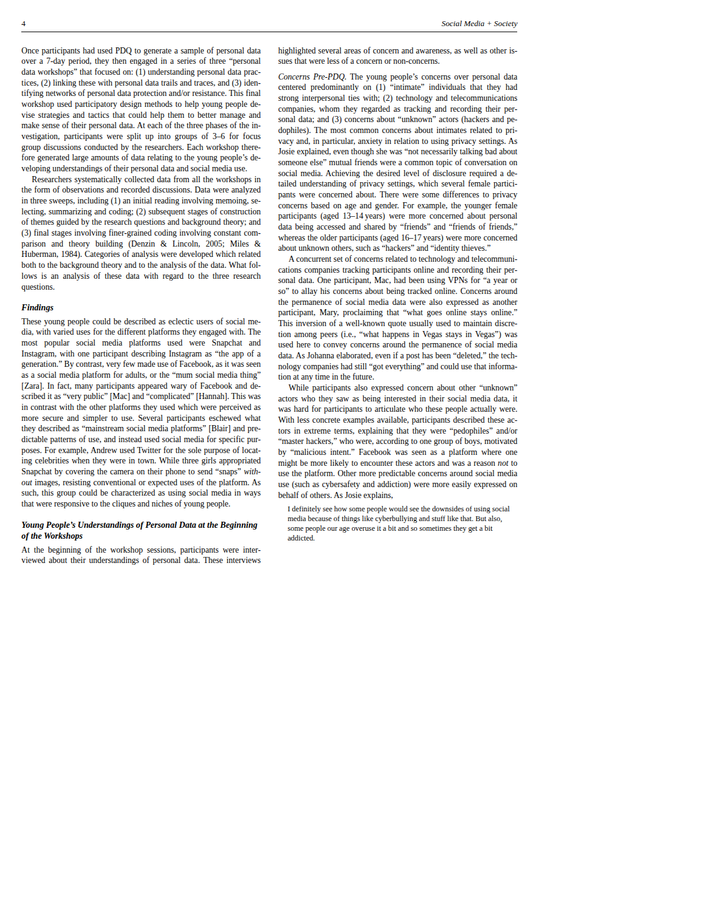4 Social Media + Society
Once participants had used PDQ to generate a sample of personal data over a 7-day period, they then engaged in a series of three “personal data workshops” that focused on: (1) understanding personal data practices, (2) linking these with personal data trails and traces, and (3) identifying networks of personal data protection and/or resistance. This final workshop used participatory design methods to help young people devise strategies and tactics that could help them to better manage and make sense of their personal data. At each of the three phases of the investigation, participants were split up into groups of 3–6 for focus group discussions conducted by the researchers. Each workshop therefore generated large amounts of data relating to the young people’s developing understandings of their personal data and social media use.
Researchers systematically collected data from all the workshops in the form of observations and recorded discussions. Data were analyzed in three sweeps, including (1) an initial reading involving memoing, selecting, summarizing and coding; (2) subsequent stages of construction of themes guided by the research questions and background theory; and (3) final stages involving finer-grained coding involving constant comparison and theory building (Denzin & Lincoln, 2005; Miles & Huberman, 1984). Categories of analysis were developed which related both to the background theory and to the analysis of the data. What follows is an analysis of these data with regard to the three research questions.
Findings
These young people could be described as eclectic users of social media, with varied uses for the different platforms they engaged with. The most popular social media platforms used were Snapchat and Instagram, with one participant describing Instagram as “the app of a generation.” By contrast, very few made use of Facebook, as it was seen as a social media platform for adults, or the “mum social media thing” [Zara]. In fact, many participants appeared wary of Facebook and described it as “very public” [Mac] and “complicated” [Hannah]. This was in contrast with the other platforms they used which were perceived as more secure and simpler to use. Several participants eschewed what they described as “mainstream social media platforms” [Blair] and predictable patterns of use, and instead used social media for specific purposes. For example, Andrew used Twitter for the sole purpose of locating celebrities when they were in town. While three girls appropriated Snapchat by covering the camera on their phone to send “snaps” without images, resisting conventional or expected uses of the platform. As such, this group could be characterized as using social media in ways that were responsive to the cliques and niches of young people.
Young People’s Understandings of Personal Data at the Beginning of the Workshops
At the beginning of the workshop sessions, participants were interviewed about their understandings of personal data. These interviews highlighted several areas of concern and awareness, as well as other issues that were less of a concern or non-concerns.
Concerns Pre-PDQ.
The young people’s concerns over personal data centered predominantly on (1) “intimate” individuals that they had strong interpersonal ties with; (2) technology and telecommunications companies, whom they regarded as tracking and recording their personal data; and (3) concerns about “unknown” actors (hackers and pedophiles). The most common concerns about intimates related to privacy and, in particular, anxiety in relation to using privacy settings. As Josie explained, even though she was “not necessarily talking bad about someone else” mutual friends were a common topic of conversation on social media. Achieving the desired level of disclosure required a detailed understanding of privacy settings, which several female participants were concerned about. There were some differences to privacy concerns based on age and gender. For example, the younger female participants (aged 13–14 years) were more concerned about personal data being accessed and shared by “friends” and “friends of friends,” whereas the older participants (aged 16–17 years) were more concerned about unknown others, such as “hackers” and “identity thieves.”
A concurrent set of concerns related to technology and telecommunications companies tracking participants online and recording their personal data. One participant, Mac, had been using VPNs for “a year or so” to allay his concerns about being tracked online. Concerns around the permanence of social media data were also expressed as another participant, Mary, proclaiming that “what goes online stays online.” This inversion of a well-known quote usually used to maintain discretion among peers (i.e., “what happens in Vegas stays in Vegas”) was used here to convey concerns around the permanence of social media data. As Johanna elaborated, even if a post has been “deleted,” the technology companies had still “got everything” and could use that information at any time in the future.
While participants also expressed concern about other “unknown” actors who they saw as being interested in their social media data, it was hard for participants to articulate who these people actually were. With less concrete examples available, participants described these actors in extreme terms, explaining that they were “pedophiles” and/or “master hackers,” who were, according to one group of boys, motivated by “malicious intent.” Facebook was seen as a platform where one might be more likely to encounter these actors and was a reason not to use the platform. Other more predictable concerns around social media use (such as cybersafety and addiction) were more easily expressed on behalf of others. As Josie explains,
I definitely see how some people would see the downsides of using social media because of things like cyberbullying and stuff like that. But also, some people our age overuse it a bit and so sometimes they get a bit addicted.